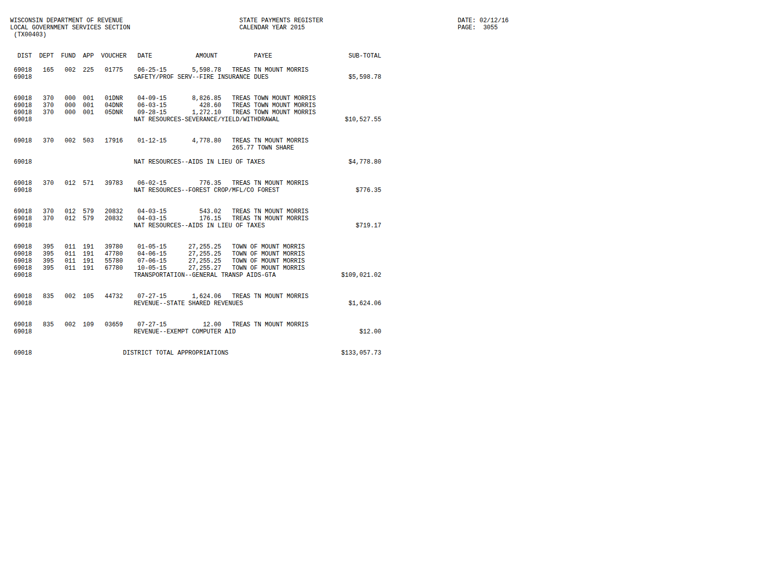WISCONSIN DEPARTMENT OF REVENUE STATE PAYMENTS REGISTER DATE: 02/12/16 LOCAL GOVERNMENT SERVICES SECTION CALENDAR YEAR 2015 PAGE: 3055 (TX00403) DIST DEPT FUND APP VOUCHER DATE AMOUNT PAYEE SUB-TOTAL 69018 165 002 225 01775 06-25-15 5,598.78 TREAS TN MOUNT MORRIS 69018 SAFETY/PROF SERV--FIRE INSURANCE DUES $5,598.78 69018 370 000 001 01DNR 04-09-15 8,826.85 TREAS TOWN MOUNT MORRIS 69018 370 000 001 04DNR 06-03-15 428.60 TREAS TOWN MOUNT MORRIS 69018 370 000 001 05DNR 09-28-15 1,272.10 TREAS TOWN MOUNT MORRIS 69018 NAT RESOURCES-SEVERANCE/YIELD/WITHDRAWAL $10,527.55 69018 370 002 503 17916 01-12-15 4,778.80 TREAS TN MOUNT MORRIS 265.77 TOWN SHARE 69018 NAT RESOURCES--AIDS IN LIEU OF TAXES $4,778.80 69018 370 012 571 39783 06-02-15 776.35 TREAS TN MOUNT MORRIS 69018 NAT RESOURCES--FOREST CROP/MFL/CO FOREST $776.35 69018 370 012 579 20832 04-03-15 543.02 TREAS TN MOUNT MORRIS 69018 370 012 579 20832 04-03-15 176.15 TREAS TN MOUNT MORRIS 69018 NAT RESOURCES--AIDS IN LIEU OF TAXES $719.17 69018 395 011 191 39780 01-05-15 27,255.25 TOWN OF MOUNT MORRIS 69018 395 011 191 47780 04-06-15 27,255.25 TOWN OF MOUNT MORRIS 69018 395 011 191 55780 07-06-15 27,255.25 TOWN OF MOUNT MORRIS 69018 395 011 191 67780 10-05-15 27,255.27 TOWN OF MOUNT MORRIS 69018 TRANSPORTATION--GENERAL TRANSP AIDS-GTA $109,021.02 69018 835 002 105 44732 07-27-15 1,624.06 TREAS TN MOUNT MORRIS 69018 REVENUE--STATE SHARED REVENUES $1,624.06 69018 835 002 109 03659 07-27-15 12.00 TREAS TN MOUNT MORRIS 69018 REVENUE--EXEMPT COMPUTER AID $12.00 69018 DISTRICT TOTAL APPROPRIATIONS $133,057.73